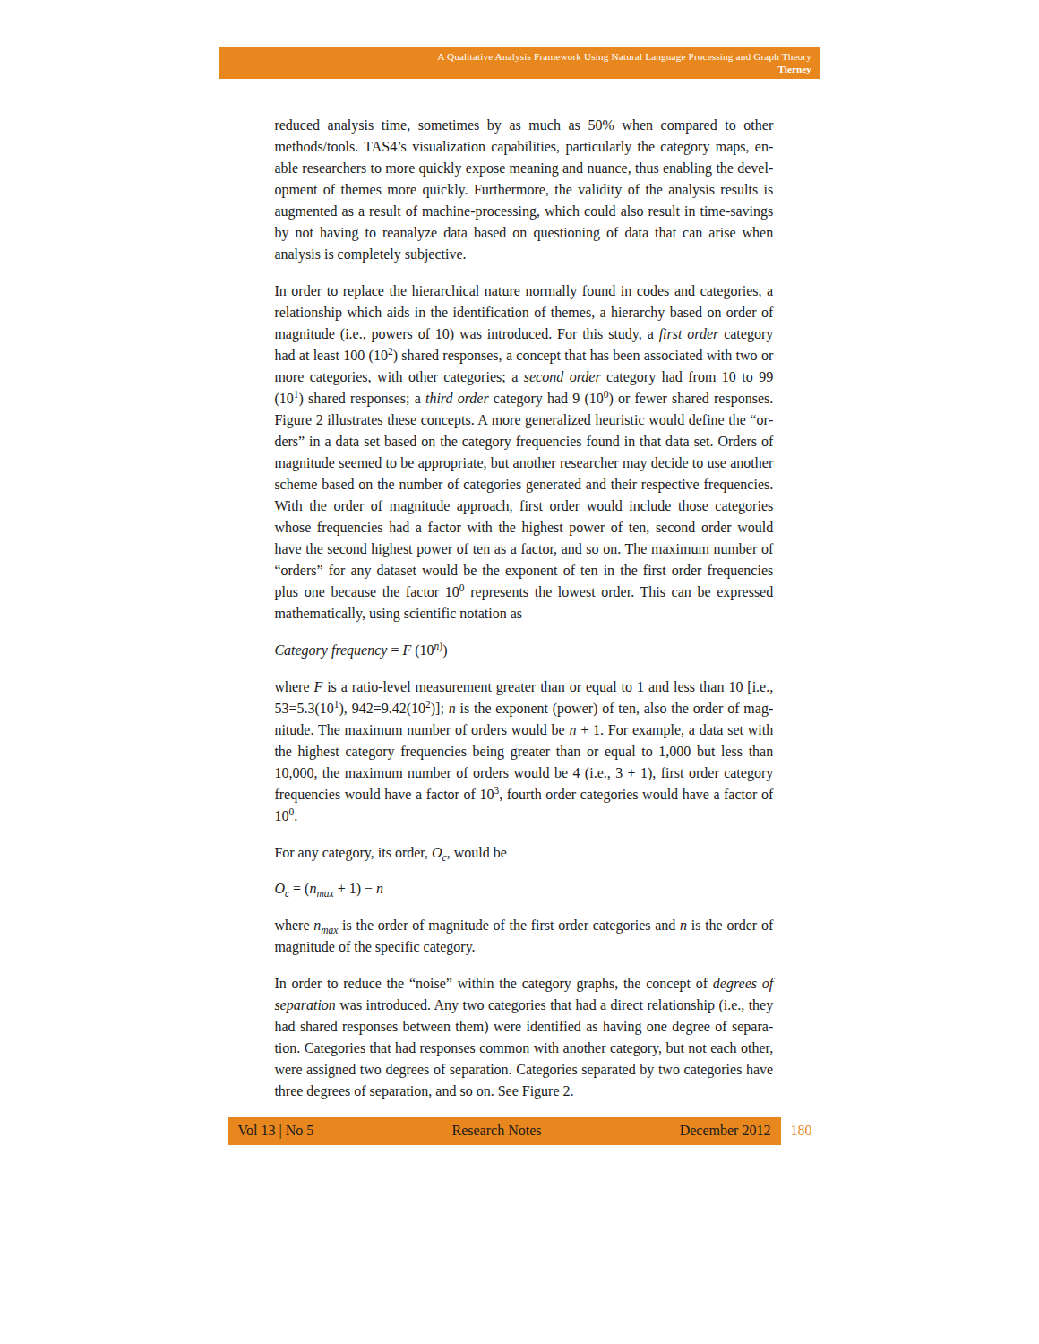A Qualitative Analysis Framework Using Natural Language Processing and Graph Theory
Tierney
reduced analysis time, sometimes by as much as 50% when compared to other methods/tools. TAS4’s visualization capabilities, particularly the category maps, enable researchers to more quickly expose meaning and nuance, thus enabling the development of themes more quickly. Furthermore, the validity of the analysis results is augmented as a result of machine-processing, which could also result in time-savings by not having to reanalyze data based on questioning of data that can arise when analysis is completely subjective.
In order to replace the hierarchical nature normally found in codes and categories, a relationship which aids in the identification of themes, a hierarchy based on order of magnitude (i.e., powers of 10) was introduced. For this study, a first order category had at least 100 (102) shared responses, a concept that has been associated with two or more categories, with other categories; a second order category had from 10 to 99 (101) shared responses; a third order category had 9 (100) or fewer shared responses. Figure 2 illustrates these concepts. A more generalized heuristic would define the “orders” in a data set based on the category frequencies found in that data set. Orders of magnitude seemed to be appropriate, but another researcher may decide to use another scheme based on the number of categories generated and their respective frequencies. With the order of magnitude approach, first order would include those categories whose frequencies had a factor with the highest power of ten, second order would have the second highest power of ten as a factor, and so on. The maximum number of “orders” for any dataset would be the exponent of ten in the first order frequencies plus one because the factor 100 represents the lowest order. This can be expressed mathematically, using scientific notation as
Category frequency = F (10n))
where F is a ratio-level measurement greater than or equal to 1 and less than 10 [i.e., 53=5.3(101), 942=9.42(102)]; n is the exponent (power) of ten, also the order of magnitude. The maximum number of orders would be n + 1. For example, a data set with the highest category frequencies being greater than or equal to 1,000 but less than 10,000, the maximum number of orders would be 4 (i.e., 3 + 1), first order category frequencies would have a factor of 103, fourth order categories would have a factor of 100.
For any category, its order, Oc, would be
Oc = (nmax + 1) − n
where nmax is the order of magnitude of the first order categories and n is the order of magnitude of the specific category.
In order to reduce the “noise” within the category graphs, the concept of degrees of separation was introduced. Any two categories that had a direct relationship (i.e., they had shared responses between them) were identified as having one degree of separation. Categories that had responses common with another category, but not each other, were assigned two degrees of separation. Categories separated by two categories have three degrees of separation, and so on. See Figure 2.
Vol 13 | No 5
Research Notes
December 2012
180